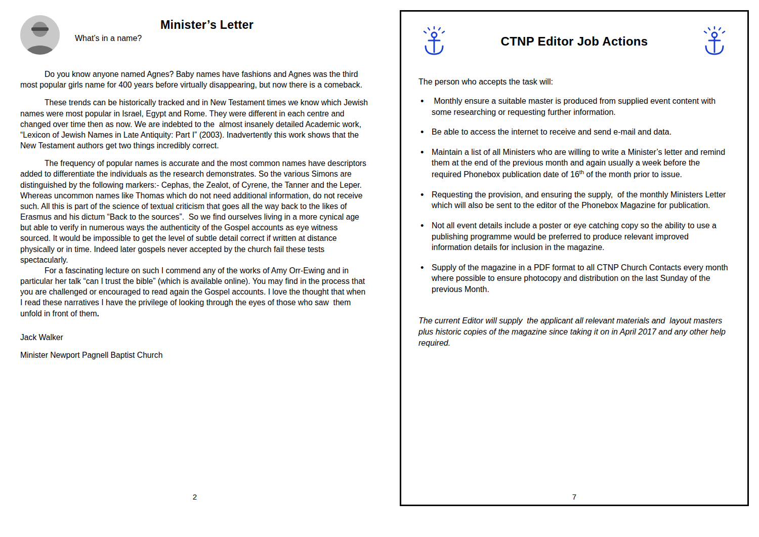Minister’s Letter
What’s in a name?
Do you know anyone named Agnes? Baby names have fashions and Agnes was the third most popular girls name for 400 years before virtually disappearing, but now there is a comeback.
These trends can be historically tracked and in New Testament times we know which Jewish names were most popular in Israel, Egypt and Rome. They were different in each centre and changed over time then as now. We are indebted to the almost insanely detailed Academic work, “Lexicon of Jewish Names in Late Antiquity: Part I” (2003). Inadvertently this work shows that the New Testament authors get two things incredibly correct.
The frequency of popular names is accurate and the most common names have descriptors added to differentiate the individuals as the research demonstrates. So the various Simons are distinguished by the following markers:- Cephas, the Zealot, of Cyrene, the Tanner and the Leper. Whereas uncommon names like Thomas which do not need additional information, do not receive such. All this is part of the science of textual criticism that goes all the way back to the likes of Erasmus and his dictum “Back to the sources”. So we find ourselves living in a more cynical age but able to verify in numerous ways the authenticity of the Gospel accounts as eye witness sourced. It would be impossible to get the level of subtle detail correct if written at distance physically or in time. Indeed later gospels never accepted by the church fail these tests spectacularly.
For a fascinating lecture on such I commend any of the works of Amy Orr-Ewing and in particular her talk “can I trust the bible” (which is available online). You may find in the process that you are challenged or encouraged to read again the Gospel accounts. I love the thought that when I read these narratives I have the privilege of looking through the eyes of those who saw them unfold in front of them.
Jack Walker
Minister Newport Pagnell Baptist Church
2
CTNP Editor Job Actions
The person who accepts the task will:
Monthly ensure a suitable master is produced from supplied event content with some researching or requesting further information.
Be able to access the internet to receive and send e-mail and data.
Maintain a list of all Ministers who are willing to write a Minister’s letter and remind them at the end of the previous month and again usually a week before the required Phonebox publication date of 16th of the month prior to issue.
Requesting the provision, and ensuring the supply, of the monthly Ministers Letter which will also be sent to the editor of the Phonebox Magazine for publication.
Not all event details include a poster or eye catching copy so the ability to use a publishing programme would be preferred to produce relevant improved information details for inclusion in the magazine.
Supply of the magazine in a PDF format to all CTNP Church Contacts every month where possible to ensure photocopy and distribution on the last Sunday of the previous Month.
The current Editor will supply the applicant all relevant materials and layout masters plus historic copies of the magazine since taking it on in April 2017 and any other help required.
7